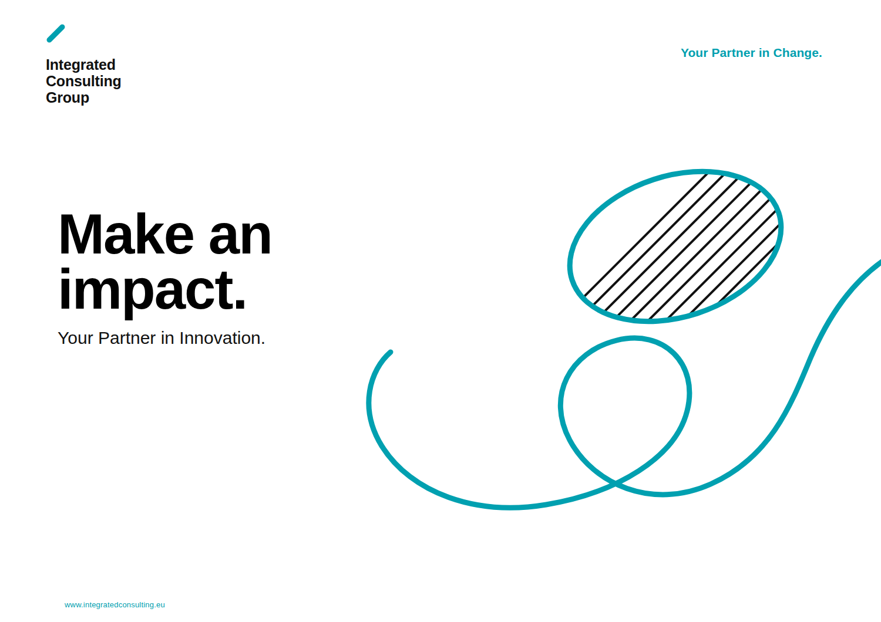Integrated
Consulting
Group
Your Partner in Change.
Make an impact.
Your Partner in Innovation.
www.integratedconsulting.eu